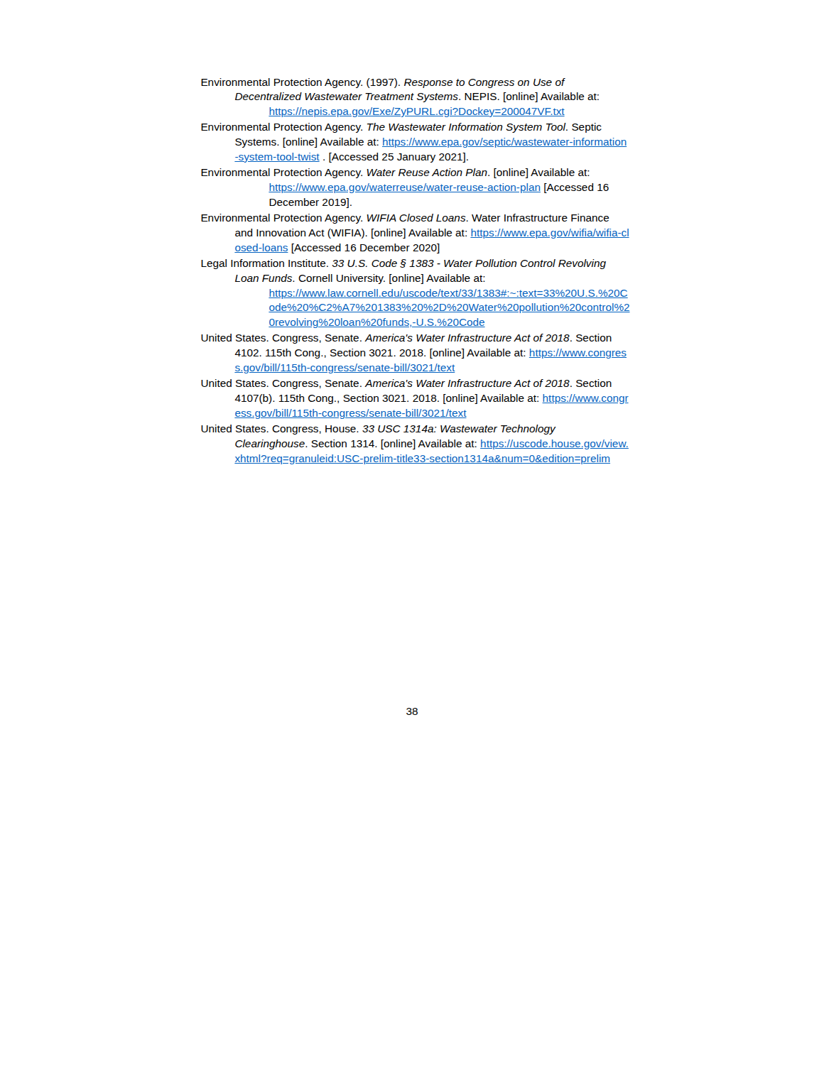Environmental Protection Agency. (1997). Response to Congress on Use of Decentralized Wastewater Treatment Systems. NEPIS. [online] Available at:
https://nepis.epa.gov/Exe/ZyPURL.cgi?Dockey=200047VF.txt
Environmental Protection Agency. The Wastewater Information System Tool. Septic Systems. [online] Available at: https://www.epa.gov/septic/wastewater-information-system-tool-twist . [Accessed 25 January 2021].
Environmental Protection Agency. Water Reuse Action Plan. [online] Available at:
https://www.epa.gov/waterreuse/water-reuse-action-plan [Accessed 16 December 2019].
Environmental Protection Agency. WIFIA Closed Loans. Water Infrastructure Finance and Innovation Act (WIFIA). [online] Available at: https://www.epa.gov/wifia/wifia-closed-loans [Accessed 16 December 2020]
Legal Information Institute. 33 U.S. Code § 1383 - Water Pollution Control Revolving Loan Funds. Cornell University. [online] Available at:
https://www.law.cornell.edu/uscode/text/33/1383#:~:text=33%20U.S.%20Code%20%C2%A7%201383%20%2D%20Water%20pollution%20control%20revolving%20loan%20funds,-U.S.%20Code
United States. Congress, Senate. America's Water Infrastructure Act of 2018. Section 4102. 115th Cong., Section 3021. 2018. [online] Available at: https://www.congress.gov/bill/115th-congress/senate-bill/3021/text
United States. Congress, Senate. America's Water Infrastructure Act of 2018. Section 4107(b). 115th Cong., Section 3021. 2018. [online] Available at: https://www.congress.gov/bill/115th-congress/senate-bill/3021/text
United States. Congress, House. 33 USC 1314a: Wastewater Technology Clearinghouse. Section 1314. [online] Available at: https://uscode.house.gov/view.xhtml?req=granuleid:USC-prelim-title33-section1314a&num=0&edition=prelim
38